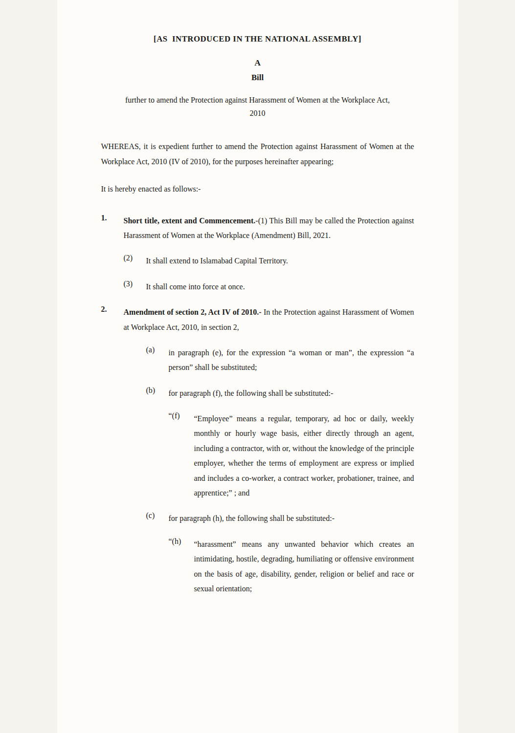[AS INTRODUCED IN THE NATIONAL ASSEMBLY]
A
Bill
further to amend the Protection against Harassment of Women at the Workplace Act,
2010
WHEREAS, it is expedient further to amend the Protection against Harassment of Women at the Workplace Act, 2010 (IV of 2010), for the purposes hereinafter appearing;
It is hereby enacted as follows:-
1.
Short title, extent and Commencement.-(1) This Bill may be called the Protection against Harassment of Women at the Workplace (Amendment) Bill, 2021.
(2)
It shall extend to Islamabad Capital Territory.
(3)
It shall come into force at once.
2.
Amendment of section 2, Act IV of 2010.- In the Protection against Harassment of Women at Workplace Act, 2010, in section 2,
(a)
in paragraph (e), for the expression “a woman or man”, the expression “a person” shall be substituted;
(b)
for paragraph (f), the following shall be substituted:-
“(f)
“Employee” means a regular, temporary, ad hoc or daily, weekly monthly or hourly wage basis, either directly through an agent, including a contractor, with or, without the knowledge of the principle employer, whether the terms of employment are express or implied and includes a co-worker, a contract worker, probationer, trainee, and apprentice;” ; and
(c)
for paragraph (h), the following shall be substituted:-
“(h)
“harassment” means any unwanted behavior which creates an intimidating, hostile, degrading, humiliating or offensive environment on the basis of age, disability, gender, religion or belief and race or sexual orientation;